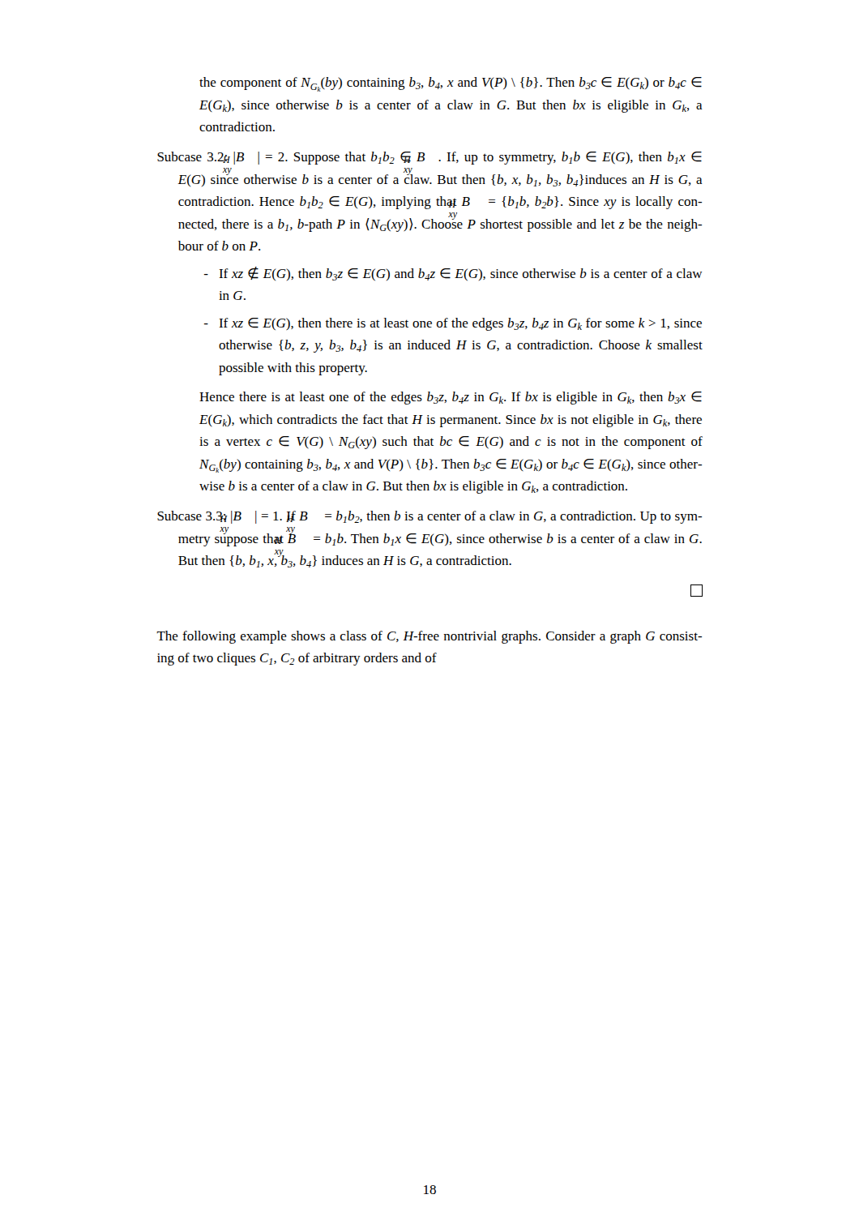the component of NGk(by) containing b3, b4, x and V(P) \ {b}. Then b3c ∈ E(Gk) or b4c ∈ E(Gk), since otherwise b is a center of a claw in G. But then bx is eligible in Gk, a contradiction.
Subcase 3.2: |BHxy| = 2. Suppose that b1b2 ∈ BHxy. If, up to symmetry, b1b ∈ E(G), then b1x ∈ E(G) since otherwise b is a center of a claw. But then {b, x, b1, b3, b4}induces an H is G, a contradiction. Hence b1b2 ∈ E(G), implying that BHxy = {b1b, b2b}. Since xy is locally connected, there is a b1, b-path P in ⟨NG(xy)⟩. Choose P shortest possible and let z be the neighbour of b on P.
If xz ∉ E(G), then b3z ∈ E(G) and b4z ∈ E(G), since otherwise b is a center of a claw in G.
If xz ∈ E(G), then there is at least one of the edges b3z, b4z in Gk for some k > 1, since otherwise {b, z, y, b3, b4} is an induced H is G, a contradiction. Choose k smallest possible with this property.
Hence there is at least one of the edges b3z, b4z in Gk. If bx is eligible in Gk, then b3x ∈ E(Gk), which contradicts the fact that H is permanent. Since bx is not eligible in Gk, there is a vertex c ∈ V(G) \ NG(xy) such that bc ∈ E(G) and c is not in the component of NGk(by) containing b3, b4, x and V(P) \ {b}. Then b3c ∈ E(Gk) or b4c ∈ E(Gk), since otherwise b is a center of a claw in G. But then bx is eligible in Gk, a contradiction.
Subcase 3.3: |BHxy| = 1. If BHxy = b1b2, then b is a center of a claw in G, a contradiction. Up to symmetry suppose that BHxy = b1b. Then b1x ∈ E(G), since otherwise b is a center of a claw in G. But then {b, b1, x, b3, b4} induces an H is G, a contradiction.
The following example shows a class of C, H-free nontrivial graphs. Consider a graph G consisting of two cliques C1, C2 of arbitrary orders and of
18